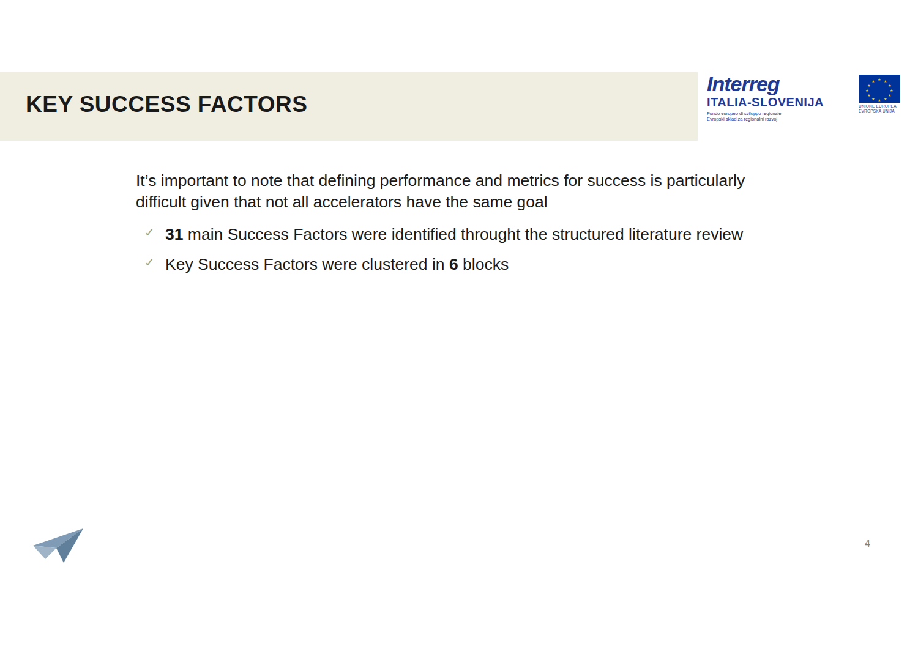KEY SUCCESS FACTORS
Interreg
ITALIA-SLOVENIJA
Fondo europeo di sviluppo regionale
Evropski sklad za regionalni razvoj
★ ★ ★ ★ ★ ★ ★ ★ ★ ★ ★ ★
UNIONE EUROPEA
EVROPSKA UNIJA
It’s important to note that defining performance and metrics for success is particularly difficult given that not all accelerators have the same goal
31 main Success Factors were identified throught the structured literature review
Key Success Factors were clustered in 6 blocks
4